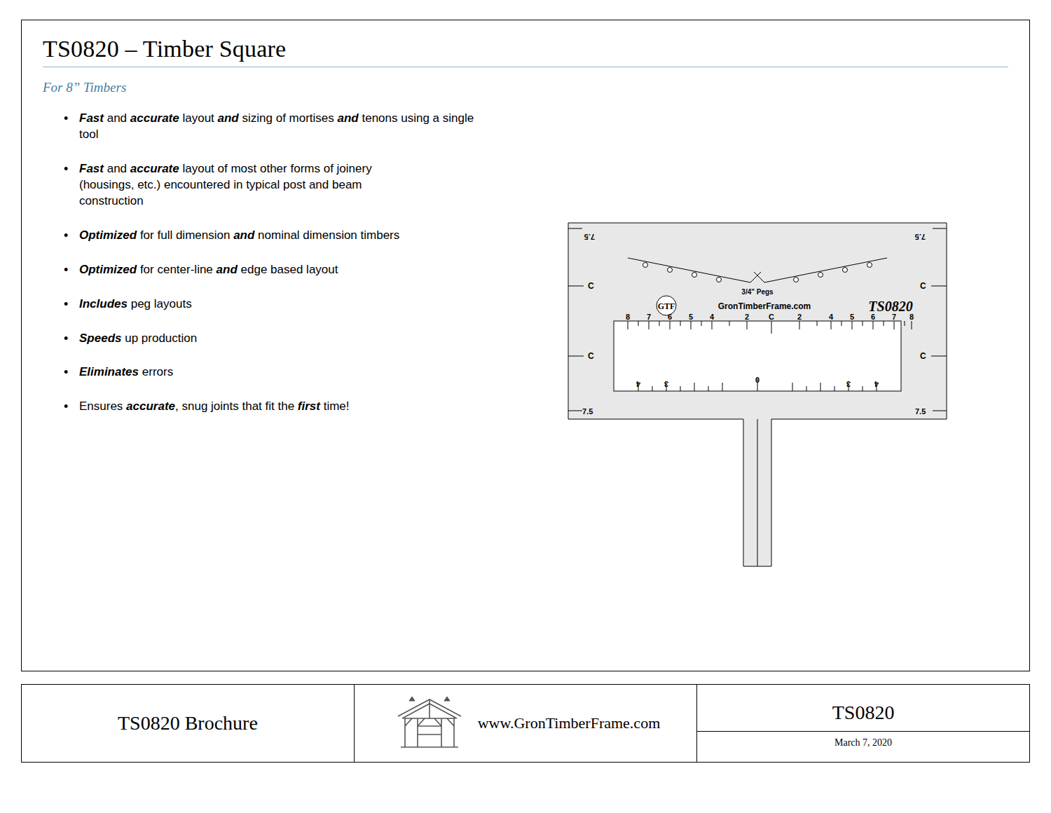TS0820 – Timber Square
For 8” Timbers
Fast and accurate layout and sizing of mortises and tenons using a single tool
Fast and accurate layout of most other forms of joinery
(housings, etc.) encountered in typical post and beam
construction
Optimized for full dimension and nominal dimension timbers
Optimized for center-line and edge based layout
Includes peg layouts
Speeds up production
Eliminates errors
Ensures accurate, snug joints that fit the first time!
7.5 7.5 7.5 7.5 C C C C 3/4" Pegs GTF GronTimberFrame.com TS0820 8 7 6 5 4 2 C 2 4 5 6 7 8 4 3 0 3 4
| TS0820 Brochure | www.GronTimberFrame.com | TS0820 March 7, 2020 |